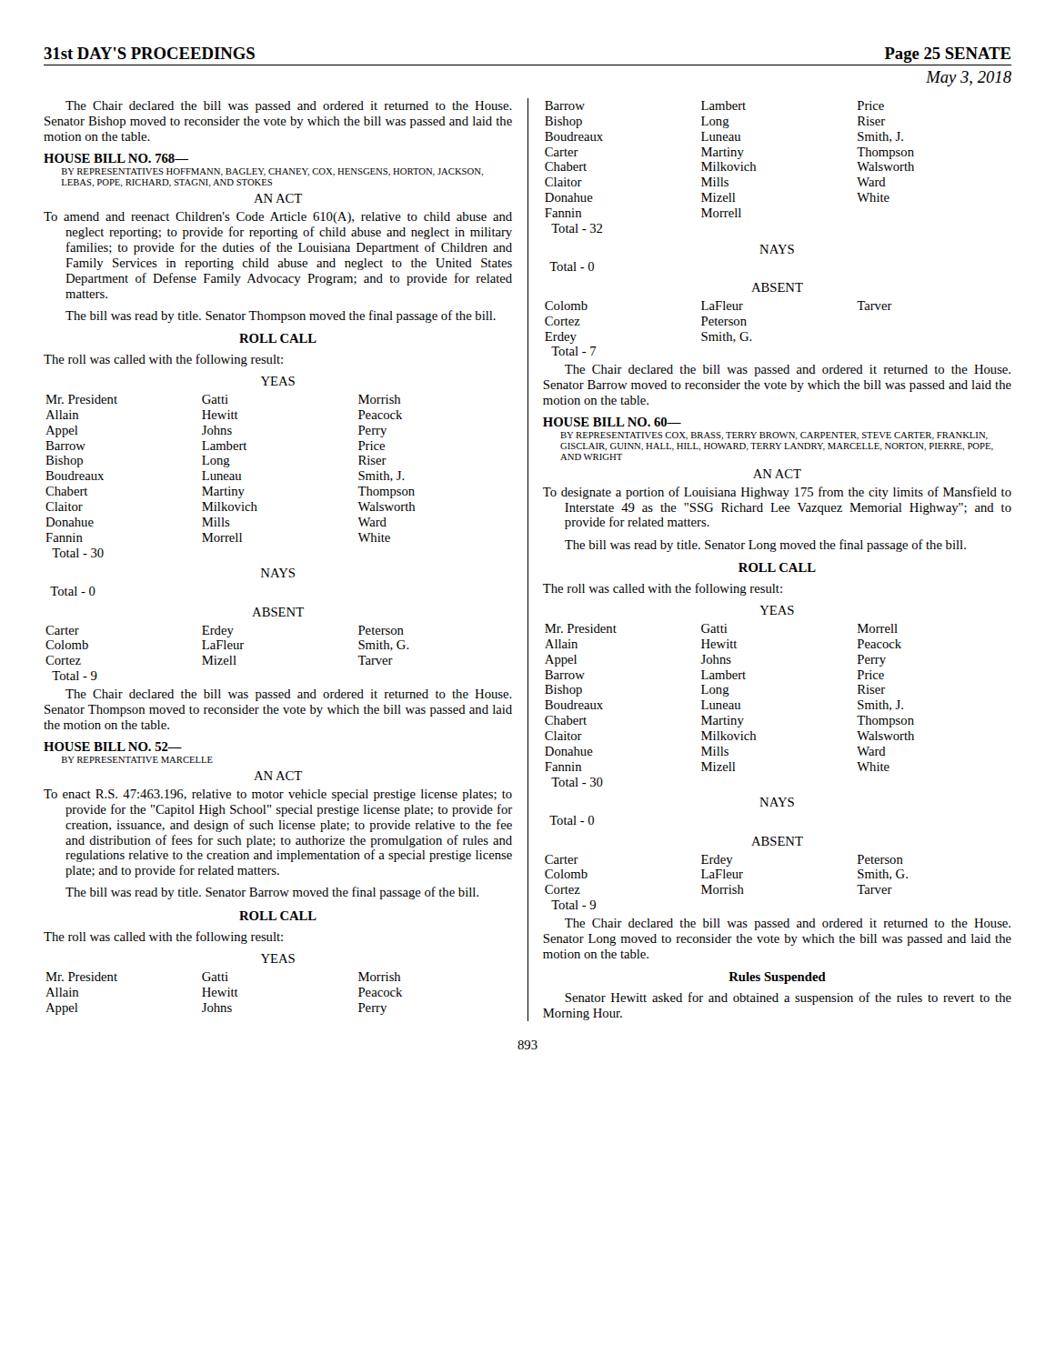31st DAY'S PROCEEDINGS
Page 25 SENATE
May 3, 2018
The Chair declared the bill was passed and ordered it returned to the House. Senator Bishop moved to reconsider the vote by which the bill was passed and laid the motion on the table.
HOUSE BILL NO. 768—
BY REPRESENTATIVES HOFFMANN, BAGLEY, CHANEY, COX, HENSGENS, HORTON, JACKSON, LEBAS, POPE, RICHARD, STAGNI, AND STOKES
AN ACT
To amend and reenact Children's Code Article 610(A), relative to child abuse and neglect reporting; to provide for reporting of child abuse and neglect in military families; to provide for the duties of the Louisiana Department of Children and Family Services in reporting child abuse and neglect to the United States Department of Defense Family Advocacy Program; and to provide for related matters.
The bill was read by title. Senator Thompson moved the final passage of the bill.
ROLL CALL
The roll was called with the following result:
YEAS
| Mr. President | Gatti | Morrish |
| Allain | Hewitt | Peacock |
| Appel | Johns | Perry |
| Barrow | Lambert | Price |
| Bishop | Long | Riser |
| Boudreaux | Luneau | Smith, J. |
| Chabert | Martiny | Thompson |
| Claitor | Milkovich | Walsworth |
| Donahue | Mills | Ward |
| Fannin | Morrell | White |
| Total - 30 | | |
NAYS
Total - 0
ABSENT
| Carter | Erdey | Peterson |
| Colomb | LaFleur | Smith, G. |
| Cortez | Mizell | Tarver |
| Total - 9 | | |
The Chair declared the bill was passed and ordered it returned to the House. Senator Thompson moved to reconsider the vote by which the bill was passed and laid the motion on the table.
HOUSE BILL NO. 52—
BY REPRESENTATIVE MARCELLE
AN ACT
To enact R.S. 47:463.196, relative to motor vehicle special prestige license plates; to provide for the "Capitol High School" special prestige license plate; to provide for creation, issuance, and design of such license plate; to provide relative to the fee and distribution of fees for such plate; to authorize the promulgation of rules and regulations relative to the creation and implementation of a special prestige license plate; and to provide for related matters.
The bill was read by title. Senator Barrow moved the final passage of the bill.
ROLL CALL
The roll was called with the following result:
YEAS
| Mr. President | Gatti | Morrish |
| Allain | Hewitt | Peacock |
| Appel | Johns | Perry |
| Barrow | Lambert | Price |
| Bishop | Long | Riser |
| Boudreaux | Luneau | Smith, J. |
| Carter | Martiny | Thompson |
| Chabert | Milkovich | Walsworth |
| Claitor | Mills | Ward |
| Donahue | Mizell | White |
| Fannin | Morrell | |
| Total - 32 | | |
NAYS
Total - 0
ABSENT
| Colomb | LaFleur | Tarver |
| Cortez | Peterson | |
| Erdey | Smith, G. | |
| Total - 7 | | |
The Chair declared the bill was passed and ordered it returned to the House. Senator Barrow moved to reconsider the vote by which the bill was passed and laid the motion on the table.
HOUSE BILL NO. 60—
BY REPRESENTATIVES COX, BRASS, TERRY BROWN, CARPENTER, STEVE CARTER, FRANKLIN, GISCLAIR, GUINN, HALL, HILL, HOWARD, TERRY LANDRY, MARCELLE, NORTON, PIERRE, POPE, AND WRIGHT
AN ACT
To designate a portion of Louisiana Highway 175 from the city limits of Mansfield to Interstate 49 as the "SSG Richard Lee Vazquez Memorial Highway"; and to provide for related matters.
The bill was read by title. Senator Long moved the final passage of the bill.
ROLL CALL
The roll was called with the following result:
YEAS
| Mr. President | Gatti | Morrell |
| Allain | Hewitt | Peacock |
| Appel | Johns | Perry |
| Barrow | Lambert | Price |
| Bishop | Long | Riser |
| Boudreaux | Luneau | Smith, J. |
| Chabert | Martiny | Thompson |
| Claitor | Milkovich | Walsworth |
| Donahue | Mills | Ward |
| Fannin | Mizell | White |
| Total - 30 | | |
NAYS
Total - 0
ABSENT
| Carter | Erdey | Peterson |
| Colomb | LaFleur | Smith, G. |
| Cortez | Morrish | Tarver |
| Total - 9 | | |
The Chair declared the bill was passed and ordered it returned to the House. Senator Long moved to reconsider the vote by which the bill was passed and laid the motion on the table.
Rules Suspended
Senator Hewitt asked for and obtained a suspension of the rules to revert to the Morning Hour.
893